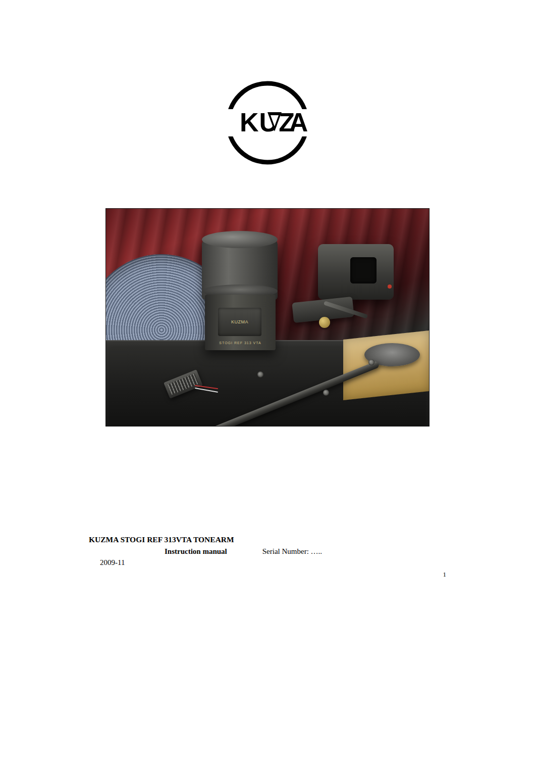KUZ A
KUZMA
STOGI REF 313 VTA
KUZMA STOGI REF 313VTA TONEARM
Instruction manual Serial Number: …..
2009-11
1